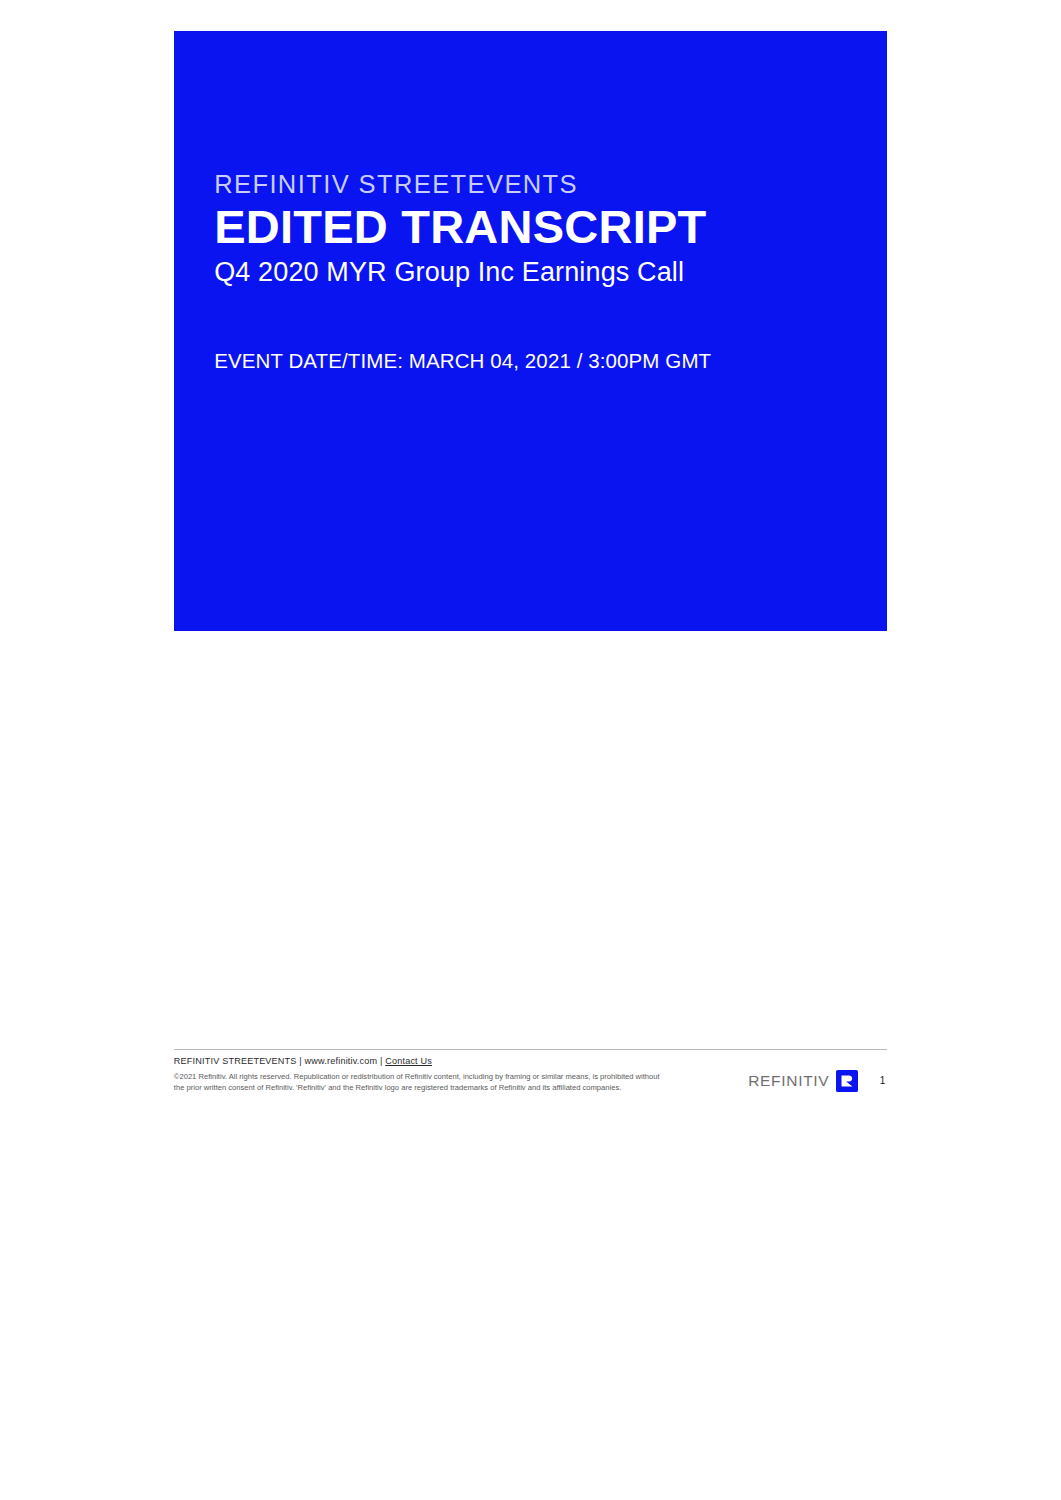Refinitiv Streetevents
Edited Transcript
Q4 2020 MYR Group Inc Earnings Call
Event Date/Time: March 04, 2021 / 3:00PM GMT
REFINITIV STREETEVENTS | www.refinitiv.com | Contact Us
©2021 Refinitiv. All rights reserved. Republication or redistribution of Refinitiv content, including by framing or similar means, is prohibited without the prior written consent of Refinitiv. 'Refinitiv' and the Refinitiv logo are registered trademarks of Refinitiv and its affiliated companies.
Refinitiv
1